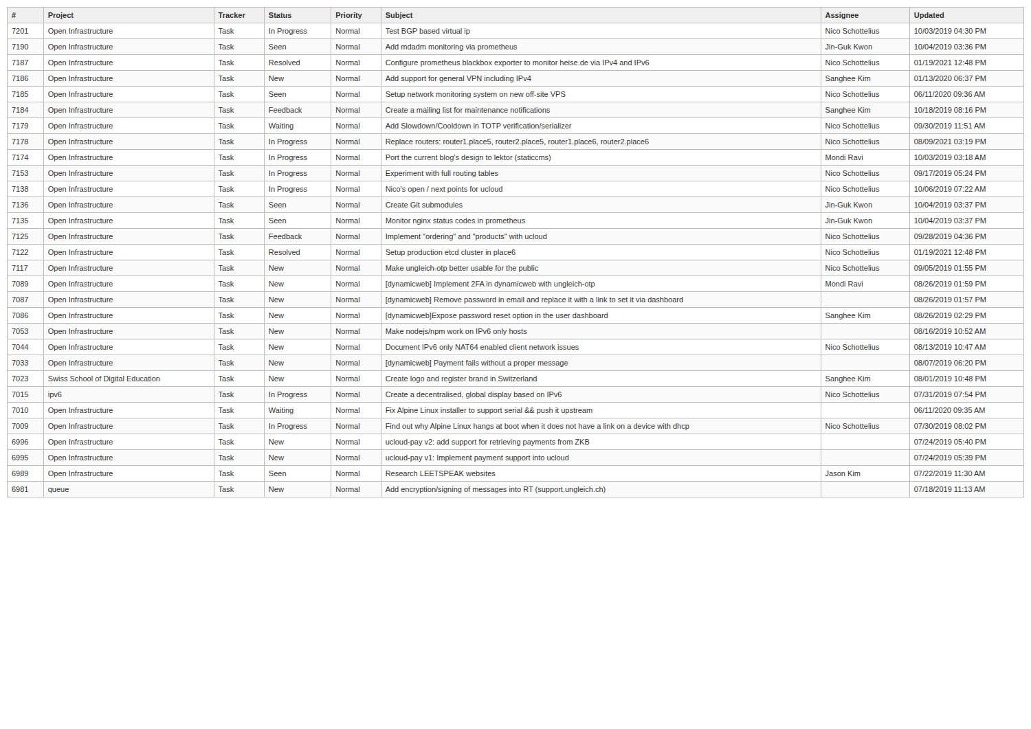Issues
| # | Project | Tracker | Status | Priority | Subject | Assignee | Updated |
| --- | --- | --- | --- | --- | --- | --- | --- |
| 7201 | Open Infrastructure | Task | In Progress | Normal | Test BGP based virtual ip | Nico Schottelius | 10/03/2019 04:30 PM |
| 7190 | Open Infrastructure | Task | Seen | Normal | Add mdadm monitoring via prometheus | Jin-Guk Kwon | 10/04/2019 03:36 PM |
| 7187 | Open Infrastructure | Task | Resolved | Normal | Configure prometheus blackbox exporter to monitor heise.de via IPv4 and IPv6 | Nico Schottelius | 01/19/2021 12:48 PM |
| 7186 | Open Infrastructure | Task | New | Normal | Add support for general VPN including IPv4 | Sanghee Kim | 01/13/2020 06:37 PM |
| 7185 | Open Infrastructure | Task | Seen | Normal | Setup network monitoring system on new off-site VPS | Nico Schottelius | 06/11/2020 09:36 AM |
| 7184 | Open Infrastructure | Task | Feedback | Normal | Create a mailing list for maintenance notifications | Sanghee Kim | 10/18/2019 08:16 PM |
| 7179 | Open Infrastructure | Task | Waiting | Normal | Add Slowdown/Cooldown in TOTP verification/serializer | Nico Schottelius | 09/30/2019 11:51 AM |
| 7178 | Open Infrastructure | Task | In Progress | Normal | Replace routers: router1.place5, router2.place5, router1.place6, router2.place6 | Nico Schottelius | 08/09/2021 03:19 PM |
| 7174 | Open Infrastructure | Task | In Progress | Normal | Port the current blog's design to lektor (staticcms) | Mondi Ravi | 10/03/2019 03:18 AM |
| 7153 | Open Infrastructure | Task | In Progress | Normal | Experiment with full routing tables | Nico Schottelius | 09/17/2019 05:24 PM |
| 7138 | Open Infrastructure | Task | In Progress | Normal | Nico's open / next points for ucloud | Nico Schottelius | 10/06/2019 07:22 AM |
| 7136 | Open Infrastructure | Task | Seen | Normal | Create Git submodules | Jin-Guk Kwon | 10/04/2019 03:37 PM |
| 7135 | Open Infrastructure | Task | Seen | Normal | Monitor nginx status codes in prometheus | Jin-Guk Kwon | 10/04/2019 03:37 PM |
| 7125 | Open Infrastructure | Task | Feedback | Normal | Implement "ordering" and "products" with ucloud | Nico Schottelius | 09/28/2019 04:36 PM |
| 7122 | Open Infrastructure | Task | Resolved | Normal | Setup production etcd cluster in place6 | Nico Schottelius | 01/19/2021 12:48 PM |
| 7117 | Open Infrastructure | Task | New | Normal | Make ungleich-otp better usable for the public | Nico Schottelius | 09/05/2019 01:55 PM |
| 7089 | Open Infrastructure | Task | New | Normal | [dynamicweb] Implement 2FA in dynamicweb with ungleich-otp | Mondi Ravi | 08/26/2019 01:59 PM |
| 7087 | Open Infrastructure | Task | New | Normal | [dynamicweb] Remove password in email and replace it with a link to set it via dashboard | | 08/26/2019 01:57 PM |
| 7086 | Open Infrastructure | Task | New | Normal | [dynamicweb]Expose password reset option in the user dashboard | Sanghee Kim | 08/26/2019 02:29 PM |
| 7053 | Open Infrastructure | Task | New | Normal | Make nodejs/npm work on IPv6 only hosts | | 08/16/2019 10:52 AM |
| 7044 | Open Infrastructure | Task | New | Normal | Document IPv6 only NAT64 enabled client network issues | Nico Schottelius | 08/13/2019 10:47 AM |
| 7033 | Open Infrastructure | Task | New | Normal | [dynamicweb] Payment fails without a proper message | | 08/07/2019 06:20 PM |
| 7023 | Swiss School of Digital Education | Task | New | Normal | Create logo and register brand in Switzerland | Sanghee Kim | 08/01/2019 10:48 PM |
| 7015 | ipv6 | Task | In Progress | Normal | Create a decentralised, global display based on IPv6 | Nico Schottelius | 07/31/2019 07:54 PM |
| 7010 | Open Infrastructure | Task | Waiting | Normal | Fix Alpine Linux installer to support serial && push it upstream | | 06/11/2020 09:35 AM |
| 7009 | Open Infrastructure | Task | In Progress | Normal | Find out why Alpine Linux hangs at boot when it does not have a link on a device with dhcp | Nico Schottelius | 07/30/2019 08:02 PM |
| 6996 | Open Infrastructure | Task | New | Normal | ucloud-pay v2: add support for retrieving payments from ZKB | | 07/24/2019 05:40 PM |
| 6995 | Open Infrastructure | Task | New | Normal | ucloud-pay v1: Implement payment support into ucloud | | 07/24/2019 05:39 PM |
| 6989 | Open Infrastructure | Task | Seen | Normal | Research LEETSPEAK websites | Jason Kim | 07/22/2019 11:30 AM |
| 6981 | queue | Task | New | Normal | Add encryption/signing of messages into RT (support.ungleich.ch) | | 07/18/2019 11:13 AM |